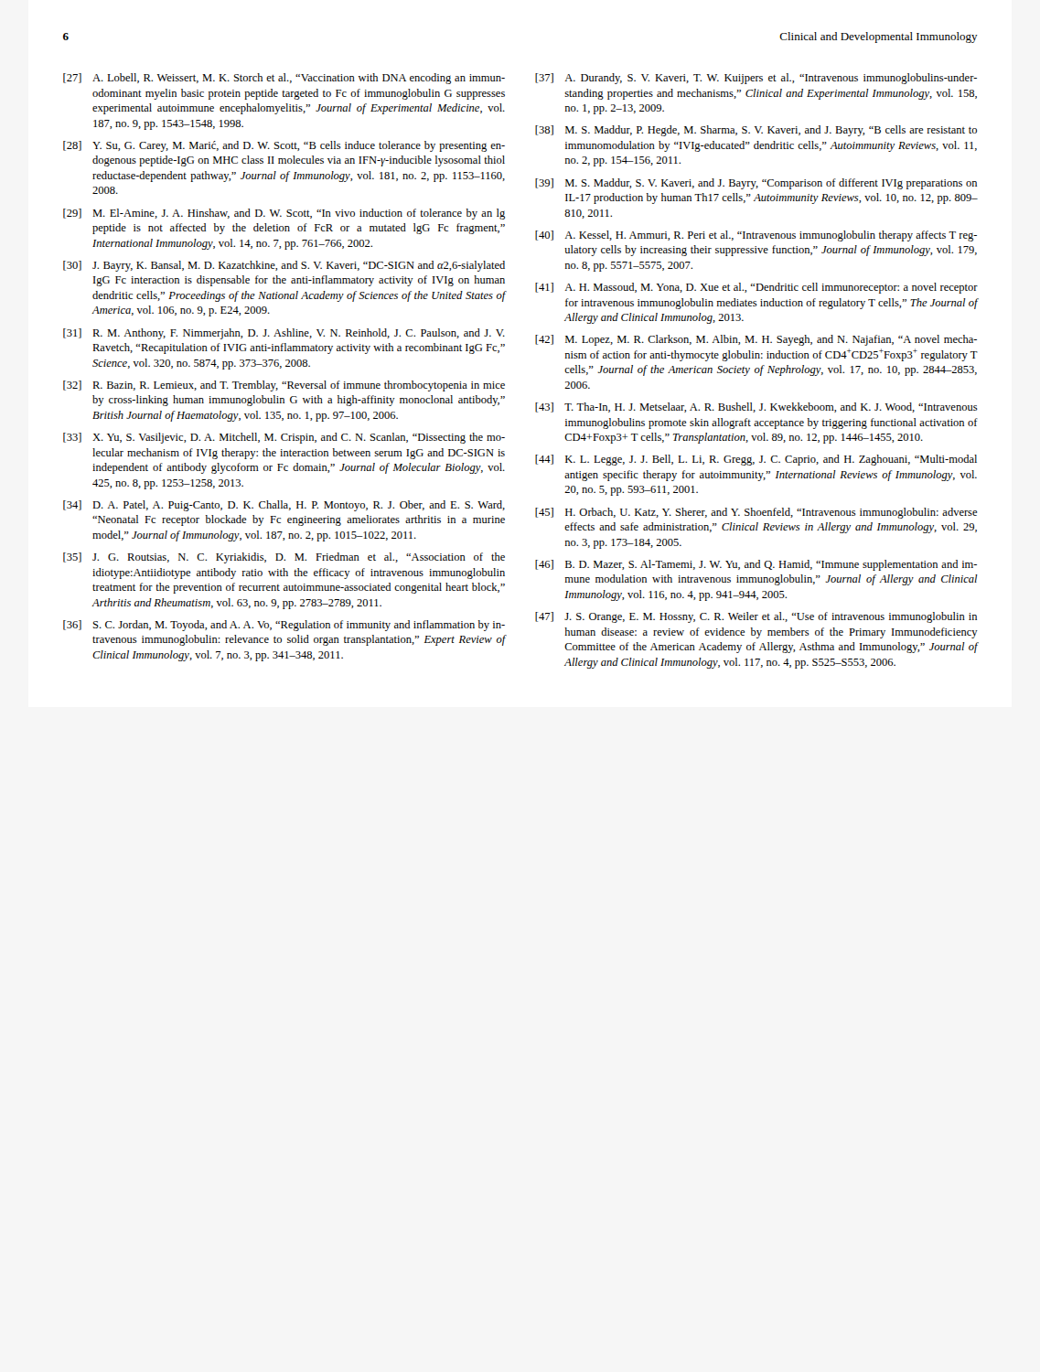6 Clinical and Developmental Immunology
[27] A. Lobell, R. Weissert, M. K. Storch et al., “Vaccination with DNA encoding an immunodominant myelin basic protein peptide targeted to Fc of immunoglobulin G suppresses experimental autoimmune encephalomyelitis,” Journal of Experimental Medicine, vol. 187, no. 9, pp. 1543–1548, 1998.
[28] Y. Su, G. Carey, M. Marić, and D. W. Scott, “B cells induce tolerance by presenting endogenous peptide-IgG on MHC class II molecules via an IFN-γ-inducible lysosomal thiol reductase-dependent pathway,” Journal of Immunology, vol. 181, no. 2, pp. 1153–1160, 2008.
[29] M. El-Amine, J. A. Hinshaw, and D. W. Scott, “In vivo induction of tolerance by an lg peptide is not affected by the deletion of FcR or a mutated lgG Fc fragment,” International Immunology, vol. 14, no. 7, pp. 761–766, 2002.
[30] J. Bayry, K. Bansal, M. D. Kazatchkine, and S. V. Kaveri, “DC-SIGN and α2,6-sialylated IgG Fc interaction is dispensable for the anti-inflammatory activity of IVIg on human dendritic cells,” Proceedings of the National Academy of Sciences of the United States of America, vol. 106, no. 9, p. E24, 2009.
[31] R. M. Anthony, F. Nimmerjahn, D. J. Ashline, V. N. Reinhold, J. C. Paulson, and J. V. Ravetch, “Recapitulation of IVIG anti-inflammatory activity with a recombinant IgG Fc,” Science, vol. 320, no. 5874, pp. 373–376, 2008.
[32] R. Bazin, R. Lemieux, and T. Tremblay, “Reversal of immune thrombocytopenia in mice by cross-linking human immunoglobulin G with a high-affinity monoclonal antibody,” British Journal of Haematology, vol. 135, no. 1, pp. 97–100, 2006.
[33] X. Yu, S. Vasiljevic, D. A. Mitchell, M. Crispin, and C. N. Scanlan, “Dissecting the molecular mechanism of IVIg therapy: the interaction between serum IgG and DC-SIGN is independent of antibody glycoform or Fc domain,” Journal of Molecular Biology, vol. 425, no. 8, pp. 1253–1258, 2013.
[34] D. A. Patel, A. Puig-Canto, D. K. Challa, H. P. Montoyo, R. J. Ober, and E. S. Ward, “Neonatal Fc receptor blockade by Fc engineering ameliorates arthritis in a murine model,” Journal of Immunology, vol. 187, no. 2, pp. 1015–1022, 2011.
[35] J. G. Routsias, N. C. Kyriakidis, D. M. Friedman et al., “Association of the idiotype:Antiidiotype antibody ratio with the efficacy of intravenous immunoglobulin treatment for the prevention of recurrent autoimmune-associated congenital heart block,” Arthritis and Rheumatism, vol. 63, no. 9, pp. 2783–2789, 2011.
[36] S. C. Jordan, M. Toyoda, and A. A. Vo, “Regulation of immunity and inflammation by intravenous immunoglobulin: relevance to solid organ transplantation,” Expert Review of Clinical Immunology, vol. 7, no. 3, pp. 341–348, 2011.
[37] A. Durandy, S. V. Kaveri, T. W. Kuijpers et al., “Intravenous immunoglobulins-understanding properties and mechanisms,” Clinical and Experimental Immunology, vol. 158, no. 1, pp. 2–13, 2009.
[38] M. S. Maddur, P. Hegde, M. Sharma, S. V. Kaveri, and J. Bayry, “B cells are resistant to immunomodulation by “IVIg-educated” dendritic cells,” Autoimmunity Reviews, vol. 11, no. 2, pp. 154–156, 2011.
[39] M. S. Maddur, S. V. Kaveri, and J. Bayry, “Comparison of different IVIg preparations on IL-17 production by human Th17 cells,” Autoimmunity Reviews, vol. 10, no. 12, pp. 809–810, 2011.
[40] A. Kessel, H. Ammuri, R. Peri et al., “Intravenous immunoglobulin therapy affects T regulatory cells by increasing their suppressive function,” Journal of Immunology, vol. 179, no. 8, pp. 5571–5575, 2007.
[41] A. H. Massoud, M. Yona, D. Xue et al., “Dendritic cell immunoreceptor: a novel receptor for intravenous immunoglobulin mediates induction of regulatory T cells,” The Journal of Allergy and Clinical Immunolog, 2013.
[42] M. Lopez, M. R. Clarkson, M. Albin, M. H. Sayegh, and N. Najafian, “A novel mechanism of action for anti-thymocyte globulin: induction of CD4+CD25+Foxp3+ regulatory T cells,” Journal of the American Society of Nephrology, vol. 17, no. 10, pp. 2844–2853, 2006.
[43] T. Tha-In, H. J. Metselaar, A. R. Bushell, J. Kwekkeboom, and K. J. Wood, “Intravenous immunoglobulins promote skin allograft acceptance by triggering functional activation of CD4+Foxp3+ T cells,” Transplantation, vol. 89, no. 12, pp. 1446–1455, 2010.
[44] K. L. Legge, J. J. Bell, L. Li, R. Gregg, J. C. Caprio, and H. Zaghouani, “Multi-modal antigen specific therapy for autoimmunity,” International Reviews of Immunology, vol. 20, no. 5, pp. 593–611, 2001.
[45] H. Orbach, U. Katz, Y. Sherer, and Y. Shoenfeld, “Intravenous immunoglobulin: adverse effects and safe administration,” Clinical Reviews in Allergy and Immunology, vol. 29, no. 3, pp. 173–184, 2005.
[46] B. D. Mazer, S. Al-Tamemi, J. W. Yu, and Q. Hamid, “Immune supplementation and immune modulation with intravenous immunoglobulin,” Journal of Allergy and Clinical Immunology, vol. 116, no. 4, pp. 941–944, 2005.
[47] J. S. Orange, E. M. Hossny, C. R. Weiler et al., “Use of intravenous immunoglobulin in human disease: a review of evidence by members of the Primary Immunodeficiency Committee of the American Academy of Allergy, Asthma and Immunology,” Journal of Allergy and Clinical Immunology, vol. 117, no. 4, pp. S525–S553, 2006.